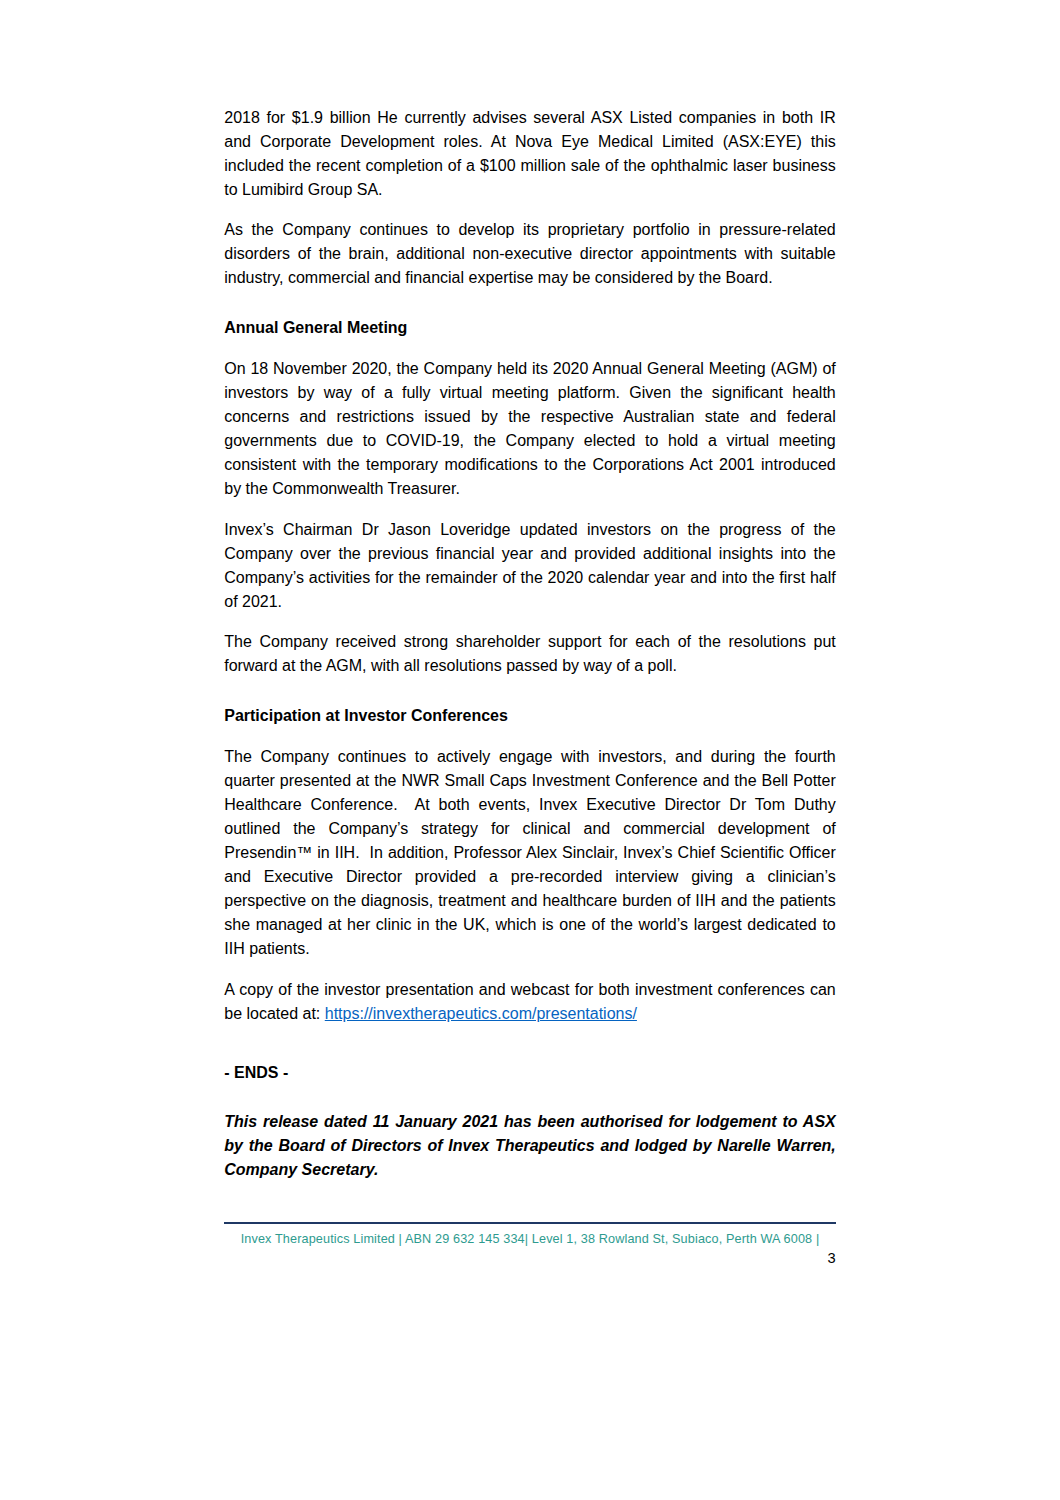2018 for $1.9 billion He currently advises several ASX Listed companies in both IR and Corporate Development roles. At Nova Eye Medical Limited (ASX:EYE) this included the recent completion of a $100 million sale of the ophthalmic laser business to Lumibird Group SA.
As the Company continues to develop its proprietary portfolio in pressure-related disorders of the brain, additional non-executive director appointments with suitable industry, commercial and financial expertise may be considered by the Board.
Annual General Meeting
On 18 November 2020, the Company held its 2020 Annual General Meeting (AGM) of investors by way of a fully virtual meeting platform. Given the significant health concerns and restrictions issued by the respective Australian state and federal governments due to COVID-19, the Company elected to hold a virtual meeting consistent with the temporary modifications to the Corporations Act 2001 introduced by the Commonwealth Treasurer.
Invex’s Chairman Dr Jason Loveridge updated investors on the progress of the Company over the previous financial year and provided additional insights into the Company’s activities for the remainder of the 2020 calendar year and into the first half of 2021.
The Company received strong shareholder support for each of the resolutions put forward at the AGM, with all resolutions passed by way of a poll.
Participation at Investor Conferences
The Company continues to actively engage with investors, and during the fourth quarter presented at the NWR Small Caps Investment Conference and the Bell Potter Healthcare Conference. At both events, Invex Executive Director Dr Tom Duthy outlined the Company’s strategy for clinical and commercial development of Presendin™ in IIH. In addition, Professor Alex Sinclair, Invex’s Chief Scientific Officer and Executive Director provided a pre-recorded interview giving a clinician’s perspective on the diagnosis, treatment and healthcare burden of IIH and the patients she managed at her clinic in the UK, which is one of the world’s largest dedicated to IIH patients.
A copy of the investor presentation and webcast for both investment conferences can be located at: https://invextherapeutics.com/presentations/
- ENDS -
This release dated 11 January 2021 has been authorised for lodgement to ASX by the Board of Directors of Invex Therapeutics and lodged by Narelle Warren, Company Secretary.
Invex Therapeutics Limited | ABN 29 632 145 334| Level 1, 38 Rowland St, Subiaco, Perth WA 6008 |
3